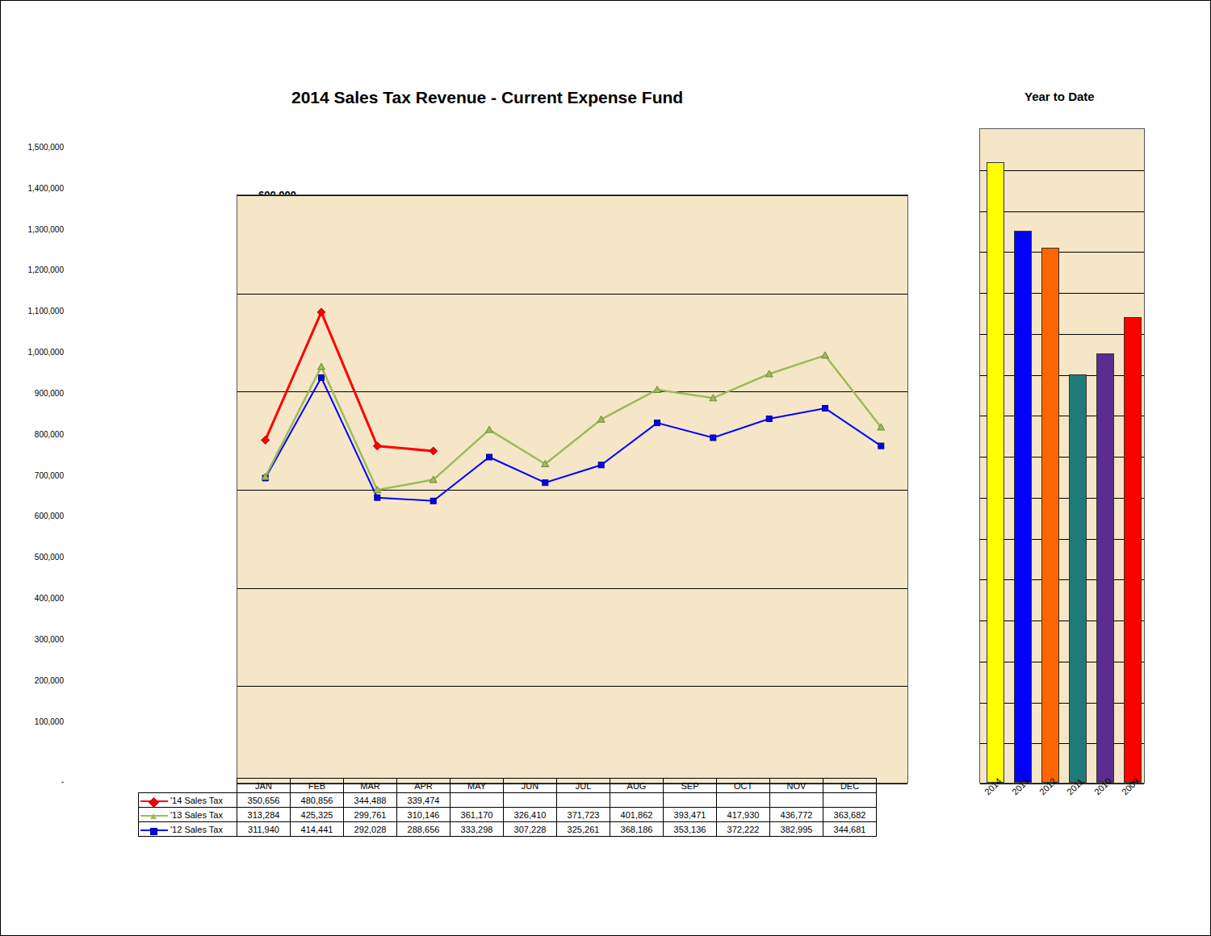2014 Sales Tax Revenue - Current Expense Fund
Year to Date
600,000
500,000
400,000
300,000
200,000
100,000
-
| | JAN | FEB | MAR | APR | MAY | JUN | JUL | AUG | SEP | OCT | NOV | DEC |
| '14 Sales Tax | 350,656 | 480,856 | 344,488 | 339,474 | | | | | | | | |
| '13 Sales Tax | 313,284 | 425,325 | 299,761 | 310,146 | 361,170 | 326,410 | 371,723 | 401,862 | 393,471 | 417,930 | 436,772 | 363,682 |
| '12 Sales Tax | 311,940 | 414,441 | 292,028 | 288,656 | 333,298 | 307,228 | 325,261 | 368,186 | 353,136 | 372,222 | 382,995 | 344,681 |
1,500,000
1,400,000
1,300,000
1,200,000
1,100,000
1,000,000
900,000
800,000
700,000
600,000
500,000
400,000
300,000
200,000
100,000
-
2014
2013
2012
2011
2010
2009